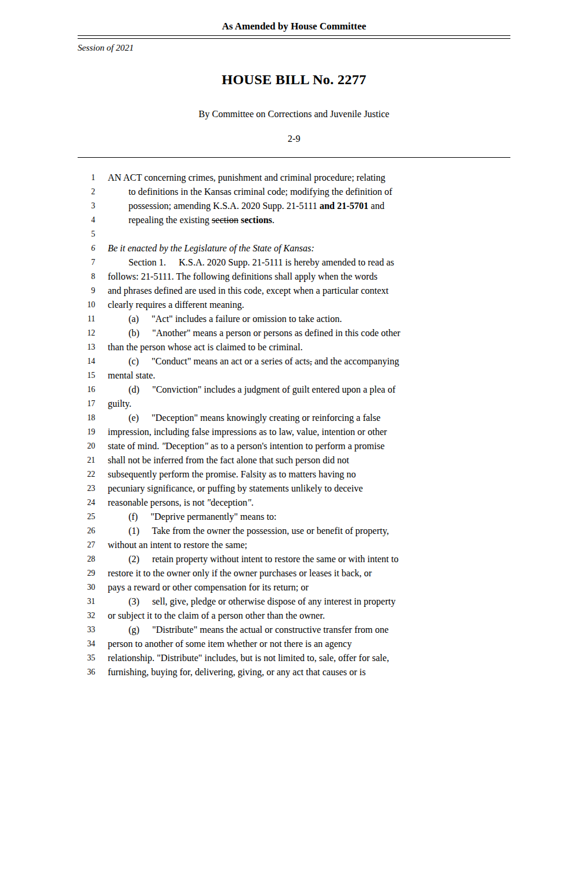As Amended by House Committee
Session of 2021
HOUSE BILL No. 2277
By Committee on Corrections and Juvenile Justice
2-9
AN ACT concerning crimes, punishment and criminal procedure; relating
to definitions in the Kansas criminal code; modifying the definition of
possession; amending K.S.A. 2020 Supp. 21-5111 and 21-5701 and
repealing the existing section sections.
Be it enacted by the Legislature of the State of Kansas:
Section 1. K.S.A. 2020 Supp. 21-5111 is hereby amended to read as
follows: 21-5111. The following definitions shall apply when the words
and phrases defined are used in this code, except when a particular context
clearly requires a different meaning.
(a) "Act" includes a failure or omission to take action.
(b) "Another" means a person or persons as defined in this code other
than the person whose act is claimed to be criminal.
(c) "Conduct" means an act or a series of acts, and the accompanying
mental state.
(d) "Conviction" includes a judgment of guilt entered upon a plea of
guilty.
(e) "Deception" means knowingly creating or reinforcing a false
impression, including false impressions as to law, value, intention or other
state of mind. "Deception" as to a person's intention to perform a promise
shall not be inferred from the fact alone that such person did not
subsequently perform the promise. Falsity as to matters having no
pecuniary significance, or puffing by statements unlikely to deceive
reasonable persons, is not "deception".
(f) "Deprive permanently" means to:
(1) Take from the owner the possession, use or benefit of property,
without an intent to restore the same;
(2) retain property without intent to restore the same or with intent to
restore it to the owner only if the owner purchases or leases it back, or
pays a reward or other compensation for its return; or
(3) sell, give, pledge or otherwise dispose of any interest in property
or subject it to the claim of a person other than the owner.
(g) "Distribute" means the actual or constructive transfer from one
person to another of some item whether or not there is an agency
relationship. "Distribute" includes, but is not limited to, sale, offer for sale,
furnishing, buying for, delivering, giving, or any act that causes or is